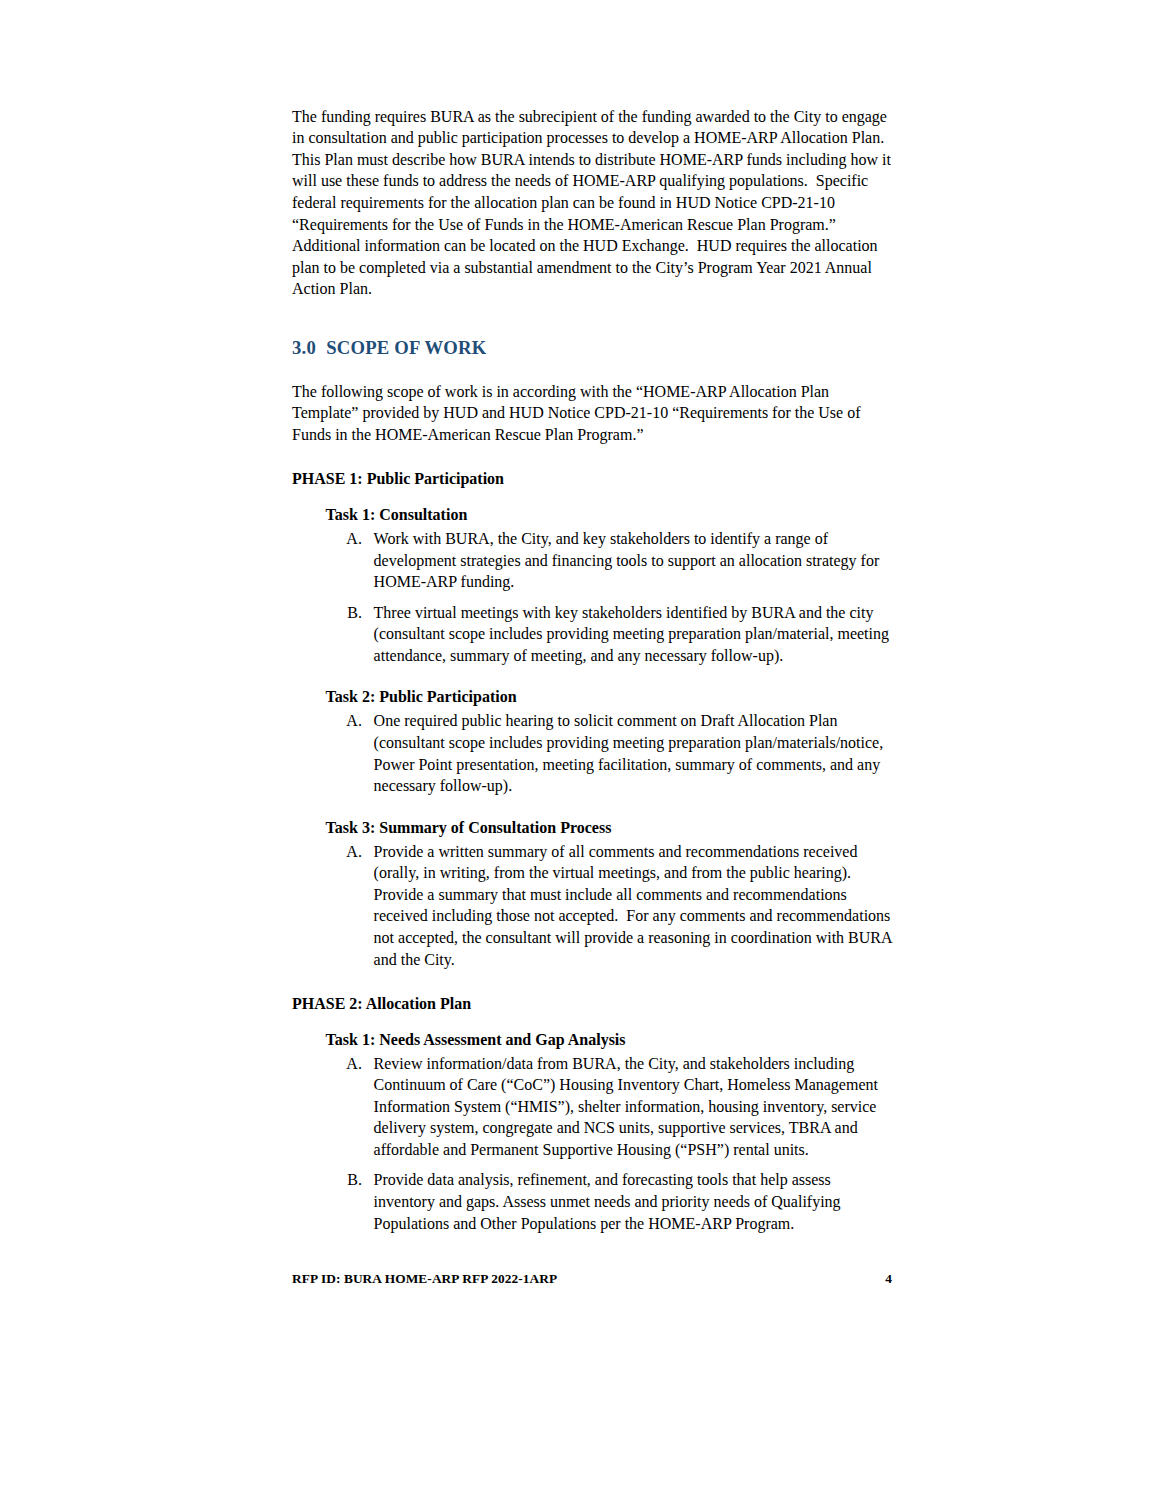The funding requires BURA as the subrecipient of the funding awarded to the City to engage in consultation and public participation processes to develop a HOME-ARP Allocation Plan. This Plan must describe how BURA intends to distribute HOME-ARP funds including how it will use these funds to address the needs of HOME-ARP qualifying populations. Specific federal requirements for the allocation plan can be found in HUD Notice CPD-21-10 “Requirements for the Use of Funds in the HOME-American Rescue Plan Program.” Additional information can be located on the HUD Exchange. HUD requires the allocation plan to be completed via a substantial amendment to the City’s Program Year 2021 Annual Action Plan.
3.0 SCOPE OF WORK
The following scope of work is in according with the “HOME-ARP Allocation Plan Template” provided by HUD and HUD Notice CPD-21-10 “Requirements for the Use of Funds in the HOME-American Rescue Plan Program.”
PHASE 1: Public Participation
Task 1: Consultation
Work with BURA, the City, and key stakeholders to identify a range of development strategies and financing tools to support an allocation strategy for HOME-ARP funding.
Three virtual meetings with key stakeholders identified by BURA and the city (consultant scope includes providing meeting preparation plan/material, meeting attendance, summary of meeting, and any necessary follow-up).
Task 2: Public Participation
One required public hearing to solicit comment on Draft Allocation Plan (consultant scope includes providing meeting preparation plan/materials/notice, Power Point presentation, meeting facilitation, summary of comments, and any necessary follow-up).
Task 3: Summary of Consultation Process
Provide a written summary of all comments and recommendations received (orally, in writing, from the virtual meetings, and from the public hearing). Provide a summary that must include all comments and recommendations received including those not accepted. For any comments and recommendations not accepted, the consultant will provide a reasoning in coordination with BURA and the City.
PHASE 2: Allocation Plan
Task 1: Needs Assessment and Gap Analysis
Review information/data from BURA, the City, and stakeholders including Continuum of Care (“CoC”) Housing Inventory Chart, Homeless Management Information System (“HMIS”), shelter information, housing inventory, service delivery system, congregate and NCS units, supportive services, TBRA and affordable and Permanent Supportive Housing (“PSH”) rental units.
Provide data analysis, refinement, and forecasting tools that help assess inventory and gaps. Assess unmet needs and priority needs of Qualifying Populations and Other Populations per the HOME-ARP Program.
RFP ID: BURA HOME-ARP RFP 2022-1ARP 4